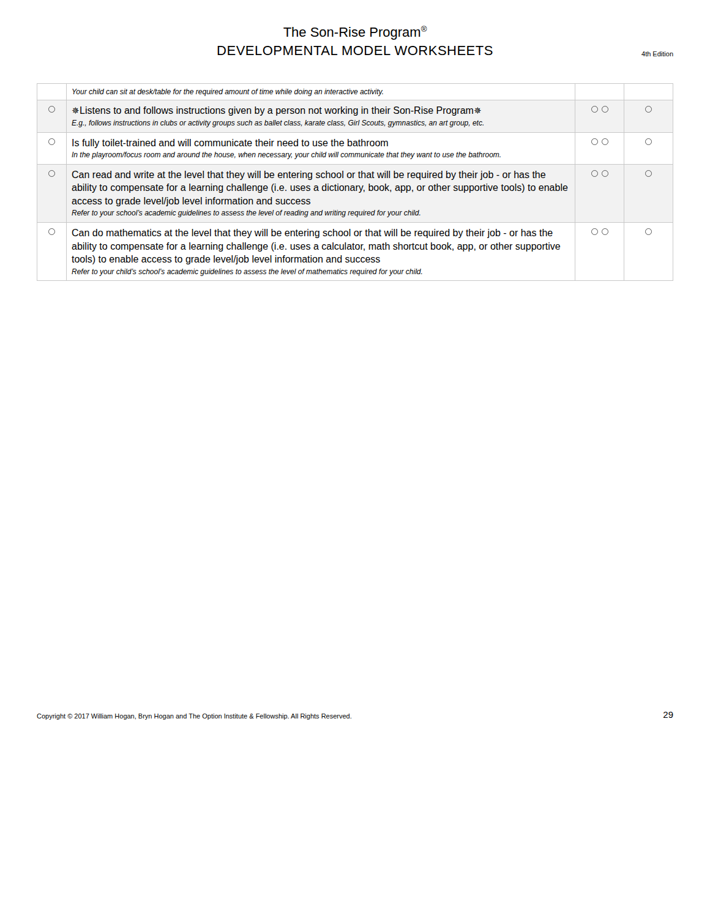The Son-Rise Program®
DEVELOPMENTAL MODEL WORKSHEETS
4th Edition
| | Your child can sit at desk/table for the required amount of time while doing an interactive activity. | | |
| | ✵ Listens to and follows instructions given by a person not working in their Son-Rise Program ✵ E.g., follows instructions in clubs or activity groups such as ballet class, karate class, Girl Scouts, gymnastics, an art group, etc. | | |
| | Is fully toilet-trained and will communicate their need to use the bathroom In the playroom/focus room and around the house, when necessary, your child will communicate that they want to use the bathroom. | | |
| | Can read and write at the level that they will be entering school or that will be required by their job - or has the ability to compensate for a learning challenge (i.e. uses a dictionary, book, app, or other supportive tools) to enable access to grade level/job level information and success Refer to your school’s academic guidelines to assess the level of reading and writing required for your child. | | |
| | Can do mathematics at the level that they will be entering school or that will be required by their job - or has the ability to compensate for a learning challenge (i.e. uses a calculator, math shortcut book, app, or other supportive tools) to enable access to grade level/job level information and success Refer to your child’s school’s academic guidelines to assess the level of mathematics required for your child. | | |
Copyright © 2017 William Hogan, Bryn Hogan and The Option Institute & Fellowship. All Rights Reserved.
29